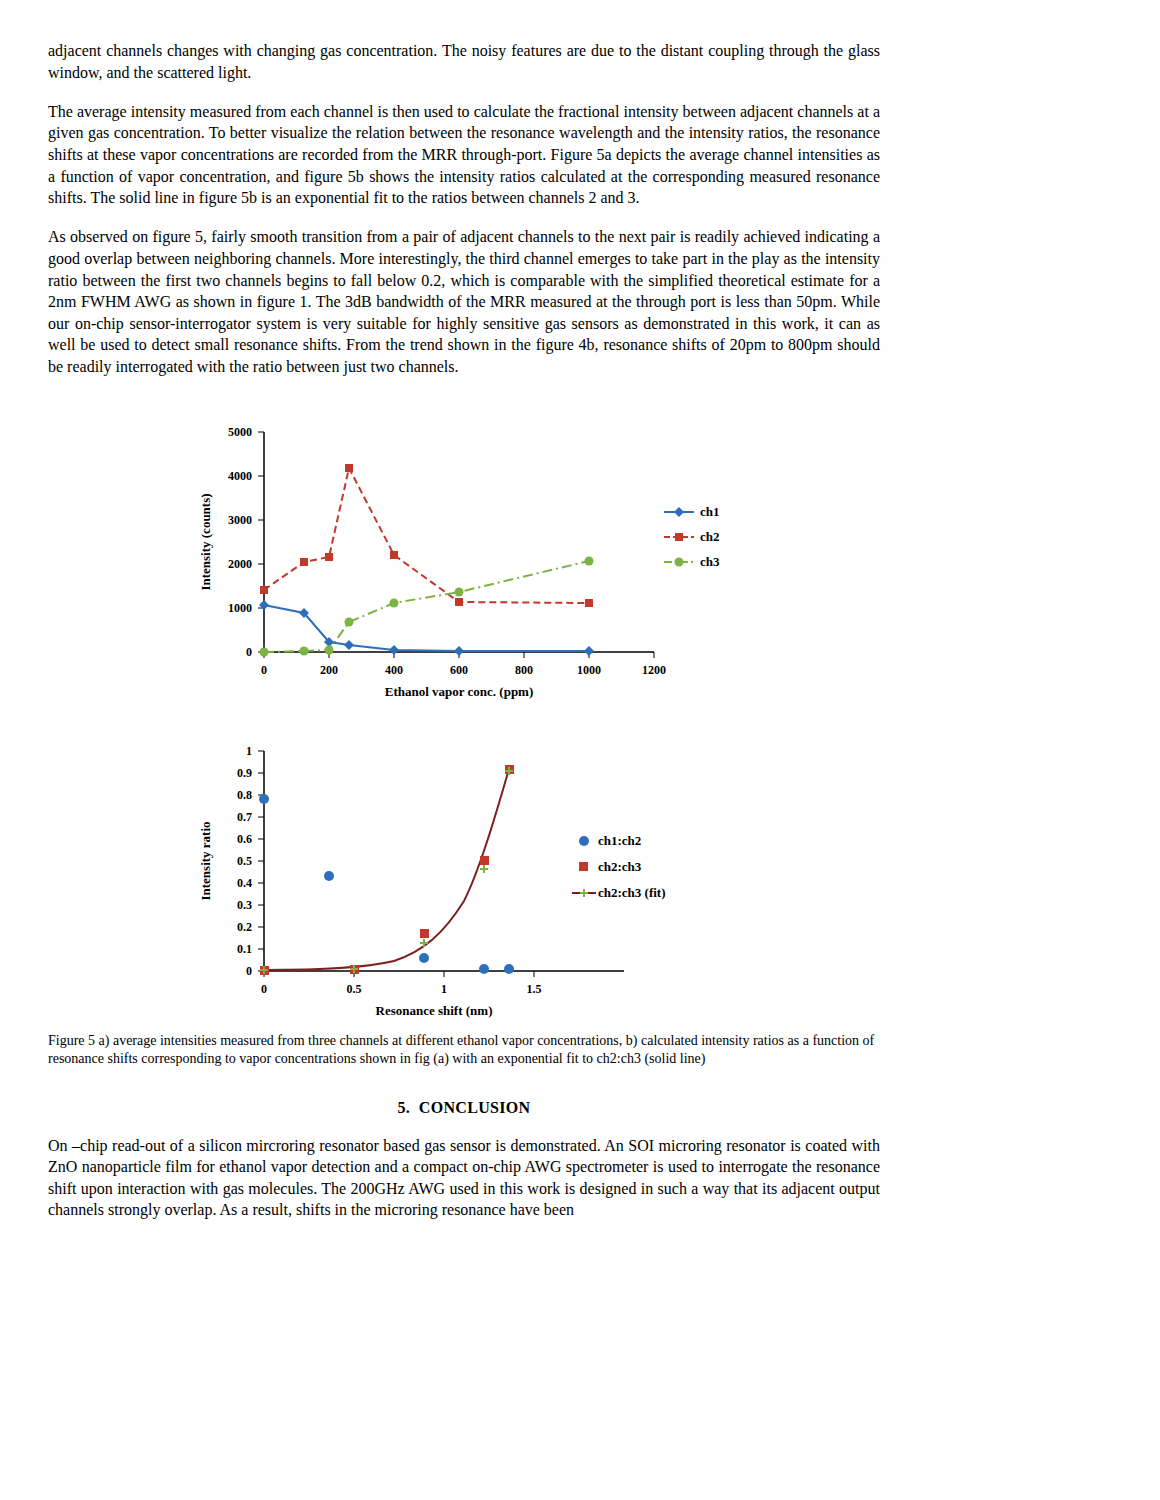adjacent channels changes with changing gas concentration. The noisy features are due to the distant coupling through the glass window, and the scattered light.
The average intensity measured from each channel is then used to calculate the fractional intensity between adjacent channels at a given gas concentration. To better visualize the relation between the resonance wavelength and the intensity ratios, the resonance shifts at these vapor concentrations are recorded from the MRR through-port. Figure 5a depicts the average channel intensities as a function of vapor concentration, and figure 5b shows the intensity ratios calculated at the corresponding measured resonance shifts. The solid line in figure 5b is an exponential fit to the ratios between channels 2 and 3.
As observed on figure 5, fairly smooth transition from a pair of adjacent channels to the next pair is readily achieved indicating a good overlap between neighboring channels. More interestingly, the third channel emerges to take part in the play as the intensity ratio between the first two channels begins to fall below 0.2, which is comparable with the simplified theoretical estimate for a 2nm FWHM AWG as shown in figure 1. The 3dB bandwidth of the MRR measured at the through port is less than 50pm. While our on-chip sensor-interrogator system is very suitable for highly sensitive gas sensors as demonstrated in this work, it can as well be used to detect small resonance shifts. From the trend shown in the figure 4b, resonance shifts of 20pm to 800pm should be readily interrogated with the ratio between just two channels.
0 1000 2000 3000 4000 5000 0 200 400 600 800 1000 1200 Ethanol vapor conc. (ppm) Intensity (counts) ch1 ch2 ch3
0 0.1 0.2 0.3 0.4 0.5 0.6 0.7 0.8 0.9 1 0 0.5 1 1.5 Resonance shift (nm) Intensity ratio ch1:ch2 ch2:ch3 ch2:ch3 (fit)
Figure 5 a) average intensities measured from three channels at different ethanol vapor concentrations, b) calculated intensity ratios as a function of resonance shifts corresponding to vapor concentrations shown in fig (a) with an exponential fit to ch2:ch3 (solid line)
5. CONCLUSION
On –chip read-out of a silicon mircroring resonator based gas sensor is demonstrated. An SOI microring resonator is coated with ZnO nanoparticle film for ethanol vapor detection and a compact on-chip AWG spectrometer is used to interrogate the resonance shift upon interaction with gas molecules. The 200GHz AWG used in this work is designed in such a way that its adjacent output channels strongly overlap. As a result, shifts in the microring resonance have been